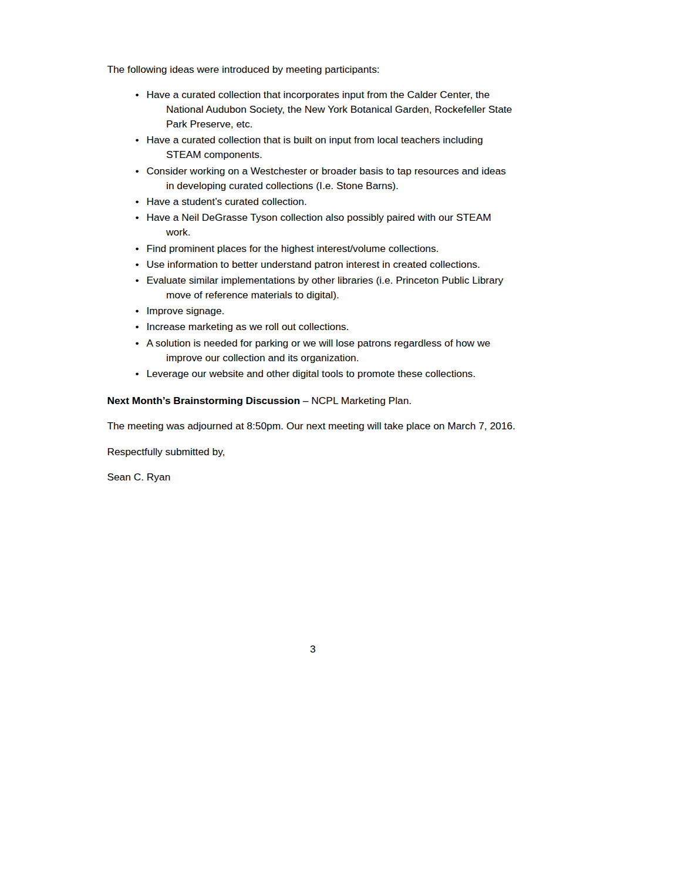The following ideas were introduced by meeting participants:
Have a curated collection that incorporates input from the Calder Center, the National Audubon Society, the New York Botanical Garden, Rockefeller State Park Preserve, etc.
Have a curated collection that is built on input from local teachers including STEAM components.
Consider working on a Westchester or broader basis to tap resources and ideas in developing curated collections (I.e. Stone Barns).
Have a student’s curated collection.
Have a Neil DeGrasse Tyson collection also possibly paired with our STEAM work.
Find prominent places for the highest interest/volume collections.
Use information to better understand patron interest in created collections.
Evaluate similar implementations by other libraries (i.e. Princeton Public Library move of reference materials to digital).
Improve signage.
Increase marketing as we roll out collections.
A solution is needed for parking or we will lose patrons regardless of how we improve our collection and its organization.
Leverage our website and other digital tools to promote these collections.
Next Month’s Brainstorming Discussion – NCPL Marketing Plan.
The meeting was adjourned at 8:50pm. Our next meeting will take place on March 7, 2016.
Respectfully submitted by,
Sean C. Ryan
3